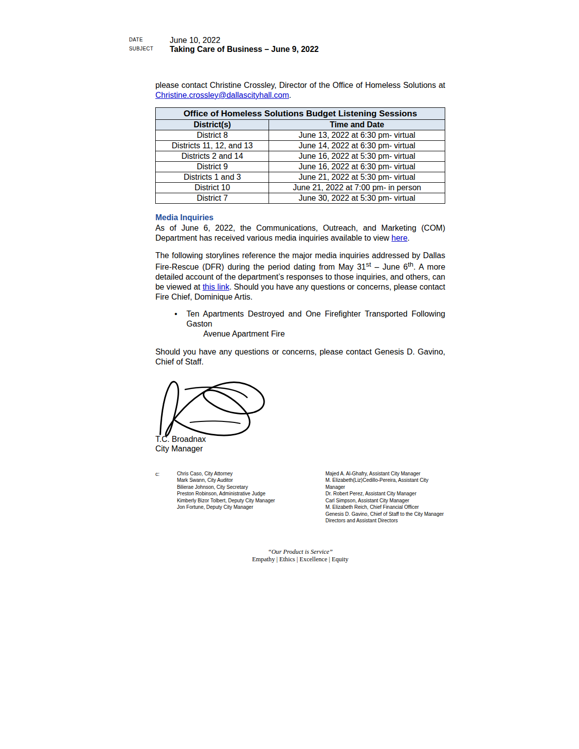| DATE | June 10, 2022 |
| SUBJECT | Taking Care of Business – June 9, 2022 |
please contact Christine Crossley, Director of the Office of Homeless Solutions at Christine.crossley@dallascityhall.com.
| Office of Homeless Solutions Budget Listening Sessions |
| --- |
| District(s) | Time and Date |
| District 8 | June 13, 2022 at 6:30 pm- virtual |
| Districts 11, 12, and 13 | June 14, 2022 at 6:30 pm- virtual |
| Districts 2 and 14 | June 16, 2022 at 5:30 pm- virtual |
| District 9 | June 16, 2022 at 6:30 pm- virtual |
| Districts 1 and 3 | June 21, 2022 at 5:30 pm- virtual |
| District 10 | June 21, 2022 at 7:00 pm- in person |
| District 7 | June 30, 2022 at 5:30 pm- virtual |
Media Inquiries
As of June 6, 2022, the Communications, Outreach, and Marketing (COM) Department has received various media inquiries available to view here.
The following storylines reference the major media inquiries addressed by Dallas Fire-Rescue (DFR) during the period dating from May 31st – June 6th. A more detailed account of the department’s responses to those inquiries, and others, can be viewed at this link. Should you have any questions or concerns, please contact Fire Chief, Dominique Artis.
Ten Apartments Destroyed and One Firefighter Transported Following Gaston
Avenue Apartment Fire
Should you have any questions or concerns, please contact Genesis D. Gavino, Chief of Staff.
T.C. Broadnax
City Manager
| c: | Chris Caso, City Attorney Mark Swann, City Auditor Bilierae Johnson, City Secretary Preston Robinson, Administrative Judge Kimberly Bizor Tolbert, Deputy City Manager Jon Fortune, Deputy City Manager | Majed A. Al-Ghafry, Assistant City Manager M. Elizabeth(Liz)Cedillo-Pereira, Assistant City Manager Dr. Robert Perez, Assistant City Manager Carl Simpson, Assistant City Manager M. Elizabeth Reich, Chief Financial Officer Genesis D. Gavino, Chief of Staff to the City Manager Directors and Assistant Directors |
“Our Product is Service”
Empathy | Ethics | Excellence | Equity